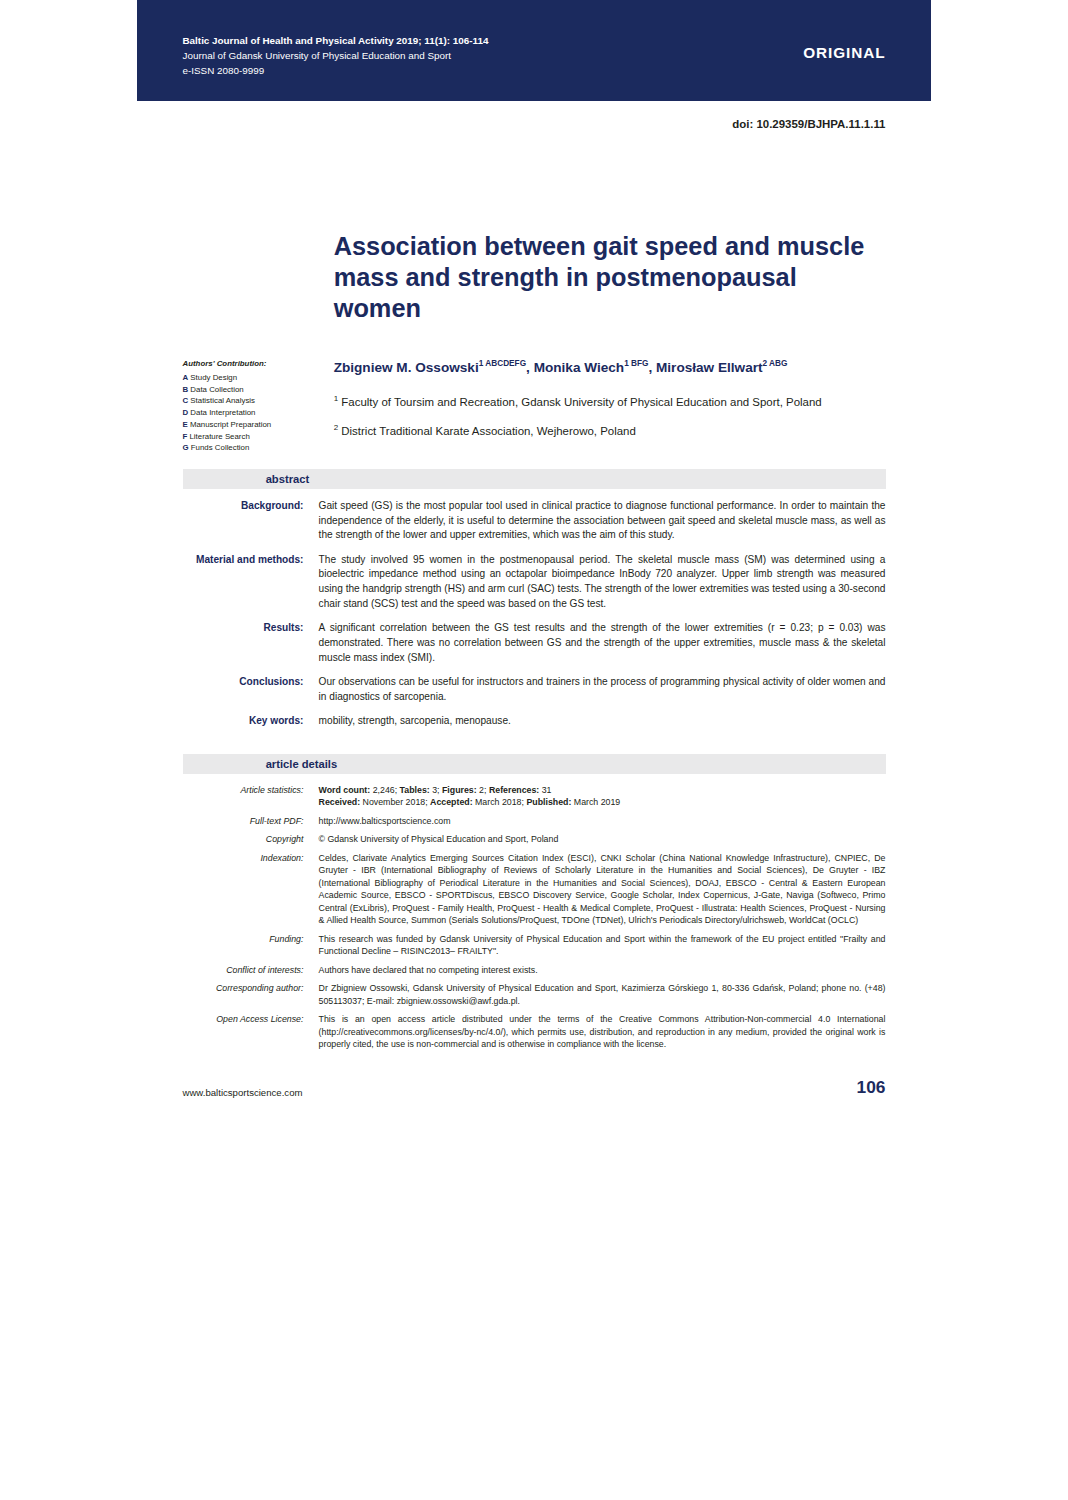Baltic Journal of Health and Physical Activity 2019; 11(1): 106-114
Journal of Gdansk University of Physical Education and Sport
e-ISSN 2080-9999
ORIGINAL
doi: 10.29359/BJHPA.11.1.11
Association between gait speed and muscle
mass and strength in postmenopausal
women
Authors' Contribution:
A Study Design
B Data Collection
C Statistical Analysis
D Data Interpretation
E Manuscript Preparation
F Literature Search
G Funds Collection
Zbigniew M. Ossowski1 ABCDEFG, Monika Wiech1 BFG, Mirosław Ellwart2 ABG
1 Faculty of Toursim and Recreation, Gdansk University of Physical Education and Sport, Poland
2 District Traditional Karate Association, Wejherowo, Poland
abstract
| Background: | Gait speed (GS) is the most popular tool used in clinical practice to diagnose functional performance. In order to maintain the independence of the elderly, it is useful to determine the association between gait speed and skeletal muscle mass, as well as the strength of the lower and upper extremities, which was the aim of this study. |
| Material and methods: | The study involved 95 women in the postmenopausal period. The skeletal muscle mass (SM) was determined using a bioelectric impedance method using an octapolar bioimpedance InBody 720 analyzer. Upper limb strength was measured using the handgrip strength (HS) and arm curl (SAC) tests. The strength of the lower extremities was tested using a 30-second chair stand (SCS) test and the speed was based on the GS test. |
| Results: | A significant correlation between the GS test results and the strength of the lower extremities (r = 0.23; p = 0.03) was demonstrated. There was no correlation between GS and the strength of the upper extremities, muscle mass & the skeletal muscle mass index (SMI). |
| Conclusions: | Our observations can be useful for instructors and trainers in the process of programming physical activity of older women and in diagnostics of sarcopenia. |
| Key words: | mobility, strength, sarcopenia, menopause. |
article details
| Article statistics: | Word count: 2,246; Tables: 3; Figures: 2; References: 31 Received: November 2018; Accepted: March 2018; Published: March 2019 |
| Full-text PDF: | http://www.balticsportscience.com |
| Copyright | © Gdansk University of Physical Education and Sport, Poland |
| Indexation: | Celdes, Clarivate Analytics Emerging Sources Citation Index (ESCI), CNKI Scholar (China National Knowledge Infrastructure), CNPIEC, De Gruyter - IBR (International Bibliography of Reviews of Scholarly Literature in the Humanities and Social Sciences), De Gruyter - IBZ (International Bibliography of Periodical Literature in the Humanities and Social Sciences), DOAJ, EBSCO - Central & Eastern European Academic Source, EBSCO - SPORTDiscus, EBSCO Discovery Service, Google Scholar, Index Copernicus, J-Gate, Naviga (Softweco, Primo Central (ExLibris), ProQuest - Family Health, ProQuest - Health & Medical Complete, ProQuest - Illustrata: Health Sciences, ProQuest - Nursing & Allied Health Source, Summon (Serials Solutions/ProQuest, TDOne (TDNet), Ulrich's Periodicals Directory/ulrichsweb, WorldCat (OCLC) |
| Funding: | This research was funded by Gdansk University of Physical Education and Sport within the framework of the EU project entitled "Frailty and Functional Decline – RISINC2013– FRAILTY". |
| Conflict of interests: | Authors have declared that no competing interest exists. |
| Corresponding author: | Dr Zbigniew Ossowski, Gdansk University of Physical Education and Sport, Kazimierza Górskiego 1, 80-336 Gdańsk, Poland; phone no. (+48) 505113037; E-mail: zbigniew.ossowski@awf.gda.pl. |
| Open Access License: | This is an open access article distributed under the terms of the Creative Commons Attribution-Non-commercial 4.0 International (http://creativecommons.org/licenses/by-nc/4.0/), which permits use, distribution, and reproduction in any medium, provided the original work is properly cited, the use is non-commercial and is otherwise in compliance with the license. |
www.balticsportscience.com
106